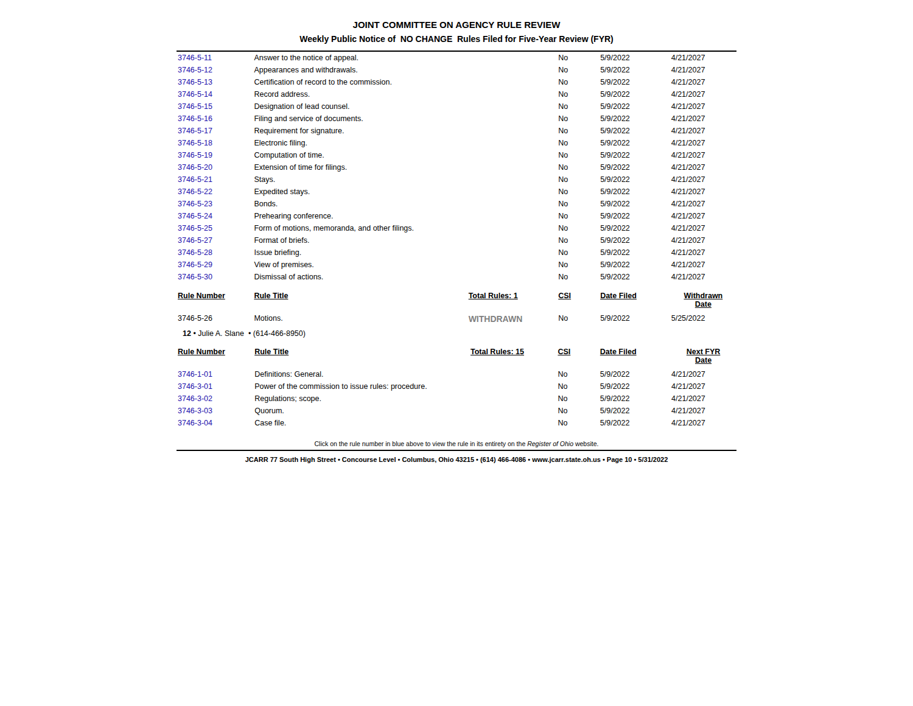JOINT COMMITTEE ON AGENCY RULE REVIEW
Weekly Public Notice of NO CHANGE Rules Filed for Five-Year Review (FYR)
| 3746-5-11 | Answer to the notice of appeal. | | No | 5/9/2022 | 4/21/2027 |
| 3746-5-12 | Appearances and withdrawals. | | No | 5/9/2022 | 4/21/2027 |
| 3746-5-13 | Certification of record to the commission. | | No | 5/9/2022 | 4/21/2027 |
| 3746-5-14 | Record address. | | No | 5/9/2022 | 4/21/2027 |
| 3746-5-15 | Designation of lead counsel. | | No | 5/9/2022 | 4/21/2027 |
| 3746-5-16 | Filing and service of documents. | | No | 5/9/2022 | 4/21/2027 |
| 3746-5-17 | Requirement for signature. | | No | 5/9/2022 | 4/21/2027 |
| 3746-5-18 | Electronic filing. | | No | 5/9/2022 | 4/21/2027 |
| 3746-5-19 | Computation of time. | | No | 5/9/2022 | 4/21/2027 |
| 3746-5-20 | Extension of time for filings. | | No | 5/9/2022 | 4/21/2027 |
| 3746-5-21 | Stays. | | No | 5/9/2022 | 4/21/2027 |
| 3746-5-22 | Expedited stays. | | No | 5/9/2022 | 4/21/2027 |
| 3746-5-23 | Bonds. | | No | 5/9/2022 | 4/21/2027 |
| 3746-5-24 | Prehearing conference. | | No | 5/9/2022 | 4/21/2027 |
| 3746-5-25 | Form of motions, memoranda, and other filings. | | No | 5/9/2022 | 4/21/2027 |
| 3746-5-27 | Format of briefs. | | No | 5/9/2022 | 4/21/2027 |
| 3746-5-28 | Issue briefing. | | No | 5/9/2022 | 4/21/2027 |
| 3746-5-29 | View of premises. | | No | 5/9/2022 | 4/21/2027 |
| 3746-5-30 | Dismissal of actions. | | No | 5/9/2022 | 4/21/2027 |
| Rule Number | Rule Title | Total Rules: 1 | CSI | Date Filed | Withdrawn Date |
| 3746-5-26 | Motions. | WITHDRAWN | No | 5/9/2022 | 5/25/2022 |
12 • Julie A. Slane • (614-466-8950)
| Rule Number | Rule Title | Total Rules: 15 | CSI | Date Filed | Next FYR Date |
| 3746-1-01 | Definitions: General. | | No | 5/9/2022 | 4/21/2027 |
| 3746-3-01 | Power of the commission to issue rules: procedure. | | No | 5/9/2022 | 4/21/2027 |
| 3746-3-02 | Regulations; scope. | | No | 5/9/2022 | 4/21/2027 |
| 3746-3-03 | Quorum. | | No | 5/9/2022 | 4/21/2027 |
| 3746-3-04 | Case file. | | No | 5/9/2022 | 4/21/2027 |
Click on the rule number in blue above to view the rule in its entirety on the Register of Ohio website.
JCARR 77 South High Street • Concourse Level • Columbus, Ohio 43215 • (614) 466-4086 • www.jcarr.state.oh.us • Page 10 • 5/31/2022